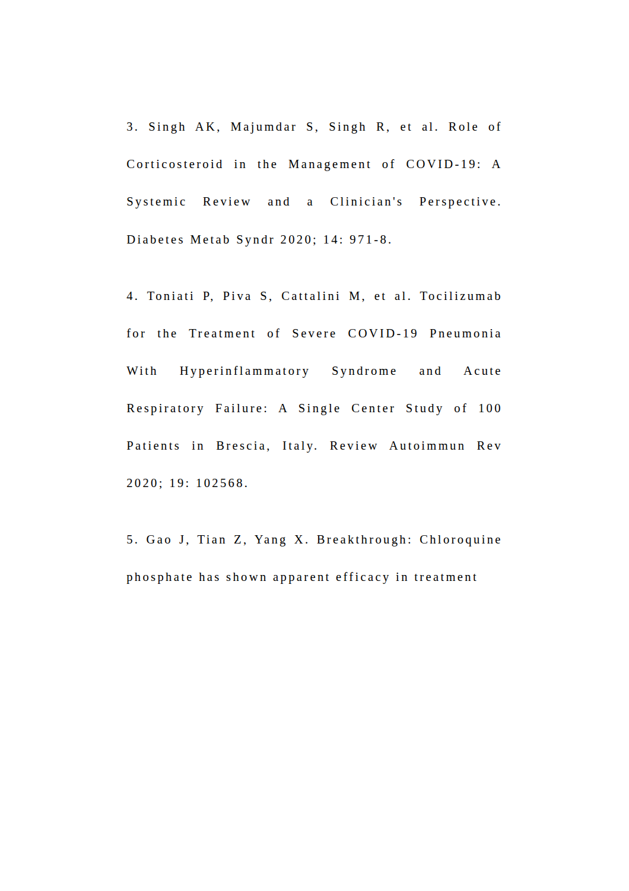3. Singh AK, Majumdar S, Singh R, et al. Role of Corticosteroid in the Management of COVID-19: A Systemic Review and a Clinician's Perspective. Diabetes Metab Syndr 2020; 14: 971-8.
4. Toniati P, Piva S, Cattalini M, et al. Tocilizumab for the Treatment of Severe COVID-19 Pneumonia With Hyperinflammatory Syndrome and Acute Respiratory Failure: A Single Center Study of 100 Patients in Brescia, Italy. Review Autoimmun Rev 2020; 19: 102568.
5. Gao J, Tian Z, Yang X. Breakthrough: Chloroquine phosphate has shown apparent efficacy in treatment